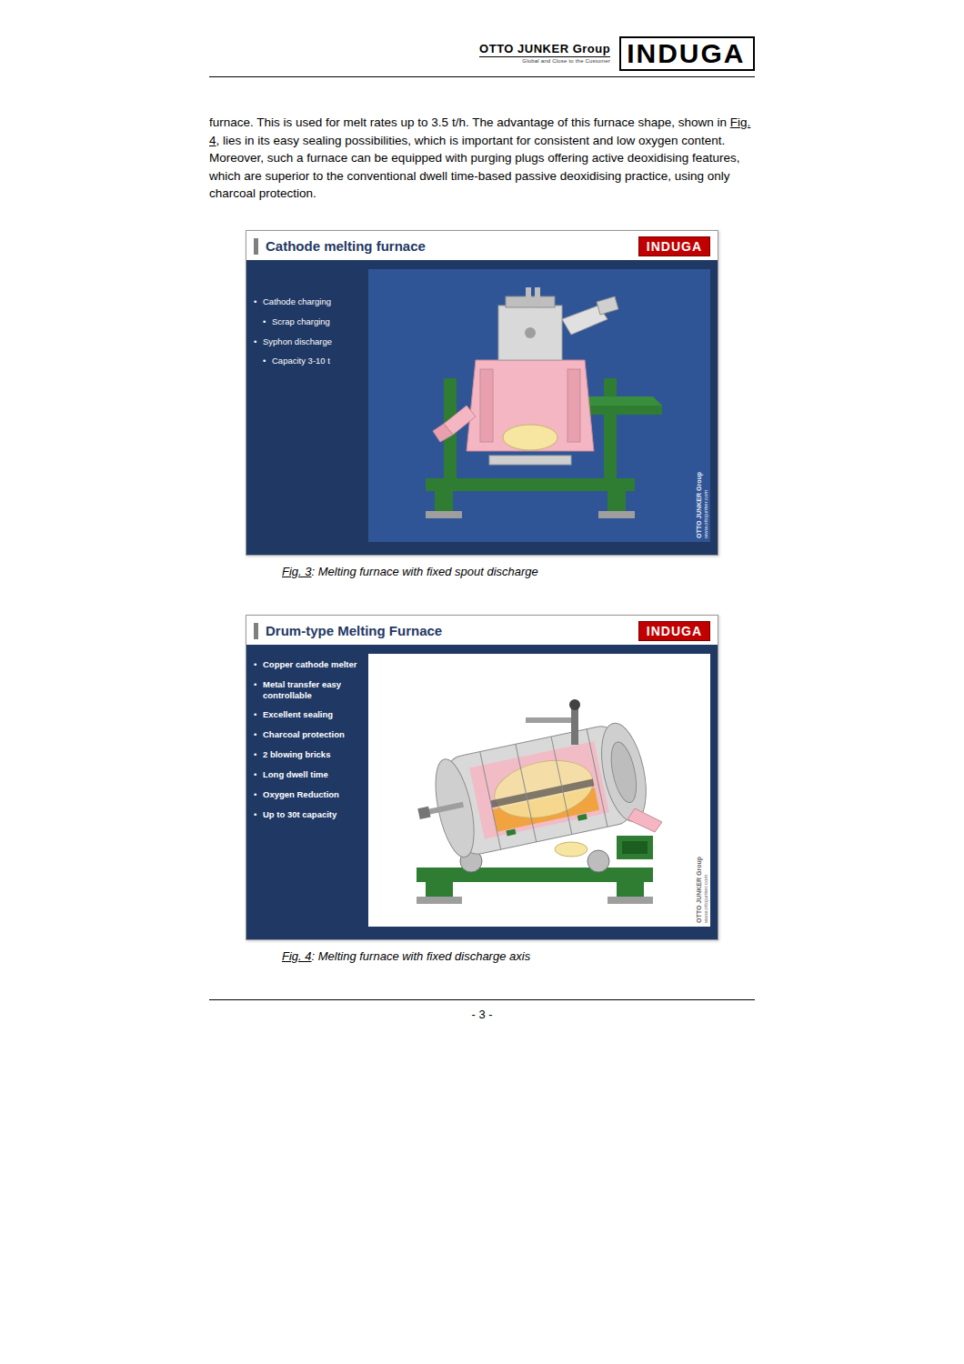OTTO JUNKER Group
Global and Close to the Customer
INDUGA
furnace. This is used for melt rates up to 3.5 t/h. The advantage of this furnace shape, shown in Fig. 4, lies in its easy sealing possibilities, which is important for consistent and low oxygen content. Moreover, such a furnace can be equipped with purging plugs offering active deoxidising features, which are superior to the conventional dwell time-based passive deoxidising practice, using only charcoal protection.
Cathode melting furnace
INDUGA
Cathode charging
Scrap charging
Syphon discharge
Capacity 3-10 t
OTTO JUNKER Group
www.ottojunker.com
Fig. 3: Melting furnace with fixed spout discharge
Drum-type Melting Furnace
INDUGA
Copper cathode melter
Metal transfer easy controllable
Excellent sealing
Charcoal protection
2 blowing bricks
Long dwell time
Oxygen Reduction
Up to 30t capacity
OTTO JUNKER Group
www.ottojunker.com
Fig. 4: Melting furnace with fixed discharge axis
- 3 -